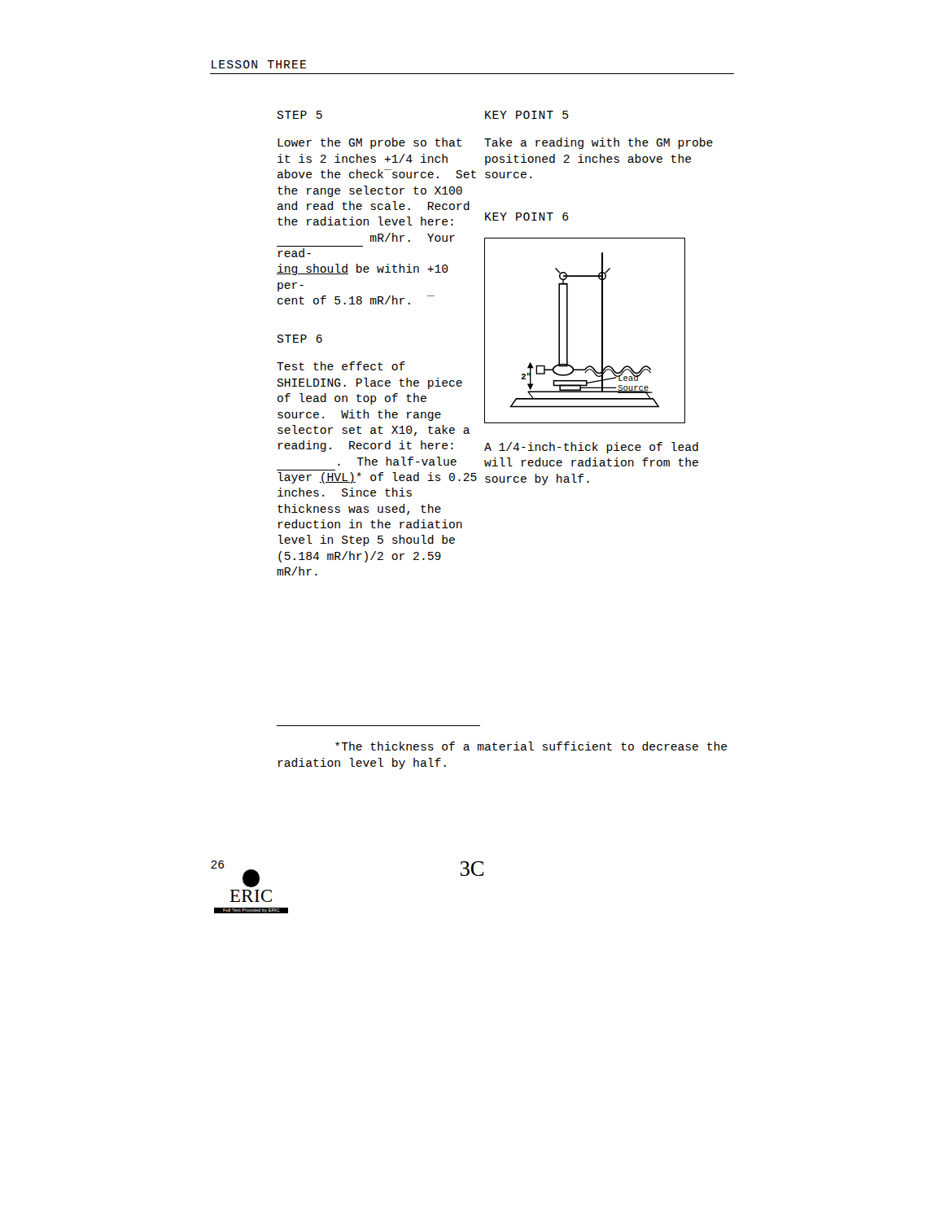LESSON THREE
| STEP 5 Lower the GM probe so that it is 2 inches +1/4 inch above the check‾source. Set the range selector to X100 and read the scale. Record the radiation level here: mR/hr. Your read- ing should be within +10 per- cent of 5.18 mR/hr. ‾ STEP 6 Test the effect of SHIELDING. Place the piece of lead on top of the source. With the range selector set at X10, take a reading. Record it here: . The half-value layer (HVL) * of lead is 0.25 inches. Since this thickness was used, the reduction in the radiation level in Step 5 should be (5.184 mR/hr)/2 or 2.59 mR/hr. | KEY POINT 5 Take a reading with the GM probe positioned 2 inches above the source. KEY POINT 6 2″ Lead Source A 1/4-inch-thick piece of lead will reduce radiation from the source by half. |
*The thickness of a material sufficient to decrease the radiation level by half.
26
3C
ERIC
Full Text Provided by ERIC